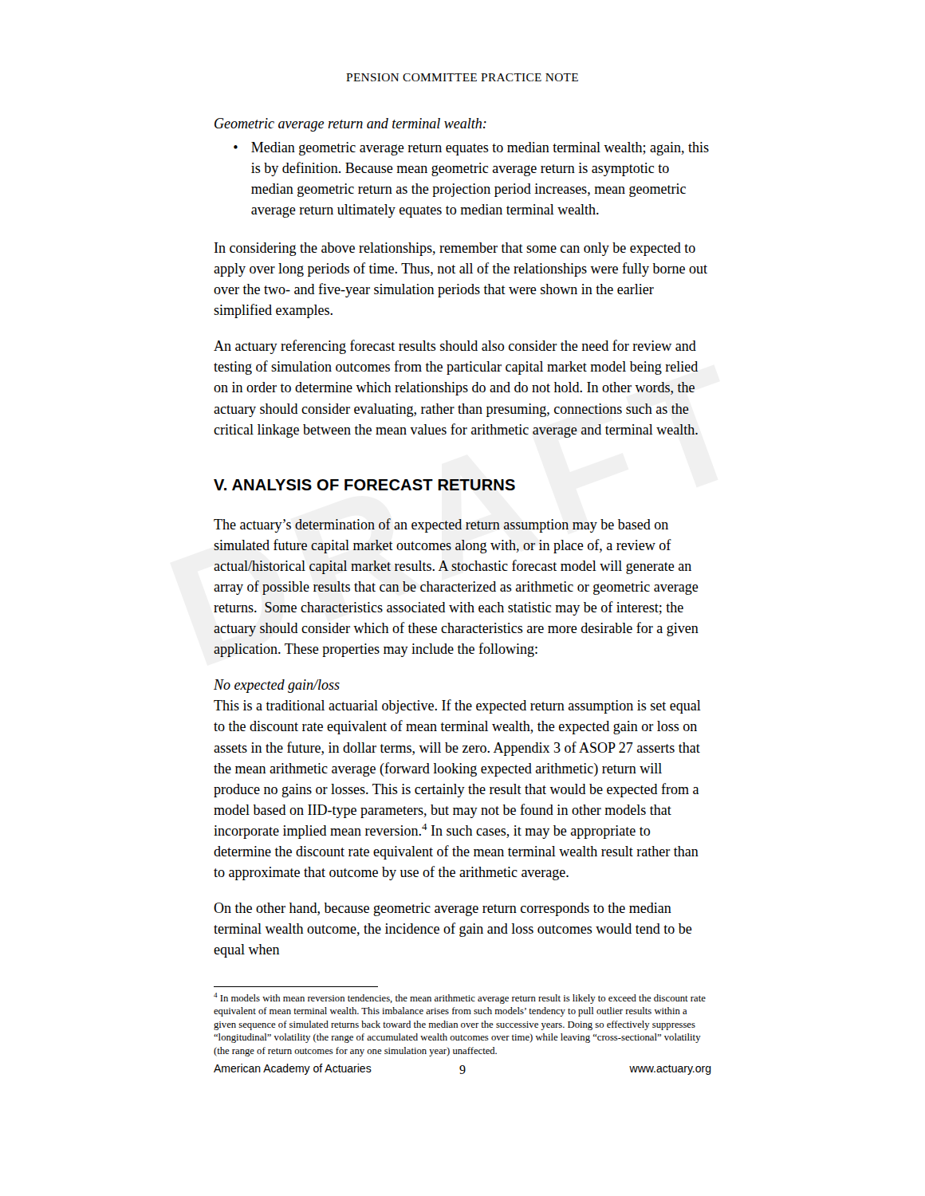DRAFT
PENSION COMMITTEE PRACTICE NOTE
Geometric average return and terminal wealth:
Median geometric average return equates to median terminal wealth; again, this is by definition. Because mean geometric average return is asymptotic to median geometric return as the projection period increases, mean geometric average return ultimately equates to median terminal wealth.
In considering the above relationships, remember that some can only be expected to apply over long periods of time. Thus, not all of the relationships were fully borne out over the two- and five-year simulation periods that were shown in the earlier simplified examples.
An actuary referencing forecast results should also consider the need for review and testing of simulation outcomes from the particular capital market model being relied on in order to determine which relationships do and do not hold. In other words, the actuary should consider evaluating, rather than presuming, connections such as the critical linkage between the mean values for arithmetic average and terminal wealth.
V. ANALYSIS OF FORECAST RETURNS
The actuary’s determination of an expected return assumption may be based on simulated future capital market outcomes along with, or in place of, a review of actual/historical capital market results. A stochastic forecast model will generate an array of possible results that can be characterized as arithmetic or geometric average returns. Some characteristics associated with each statistic may be of interest; the actuary should consider which of these characteristics are more desirable for a given application. These properties may include the following:
No expected gain/loss
This is a traditional actuarial objective. If the expected return assumption is set equal to the discount rate equivalent of mean terminal wealth, the expected gain or loss on assets in the future, in dollar terms, will be zero. Appendix 3 of ASOP 27 asserts that the mean arithmetic average (forward looking expected arithmetic) return will produce no gains or losses. This is certainly the result that would be expected from a model based on IID-type parameters, but may not be found in other models that incorporate implied mean reversion.4 In such cases, it may be appropriate to determine the discount rate equivalent of the mean terminal wealth result rather than to approximate that outcome by use of the arithmetic average.
On the other hand, because geometric average return corresponds to the median terminal wealth outcome, the incidence of gain and loss outcomes would tend to be equal when
4 In models with mean reversion tendencies, the mean arithmetic average return result is likely to exceed the discount rate equivalent of mean terminal wealth. This imbalance arises from such models’ tendency to pull outlier results within a given sequence of simulated returns back toward the median over the successive years. Doing so effectively suppresses “longitudinal” volatility (the range of accumulated wealth outcomes over time) while leaving “cross-sectional” volatility (the range of return outcomes for any one simulation year) unaffected.
American Academy of Actuaries 9 www.actuary.org